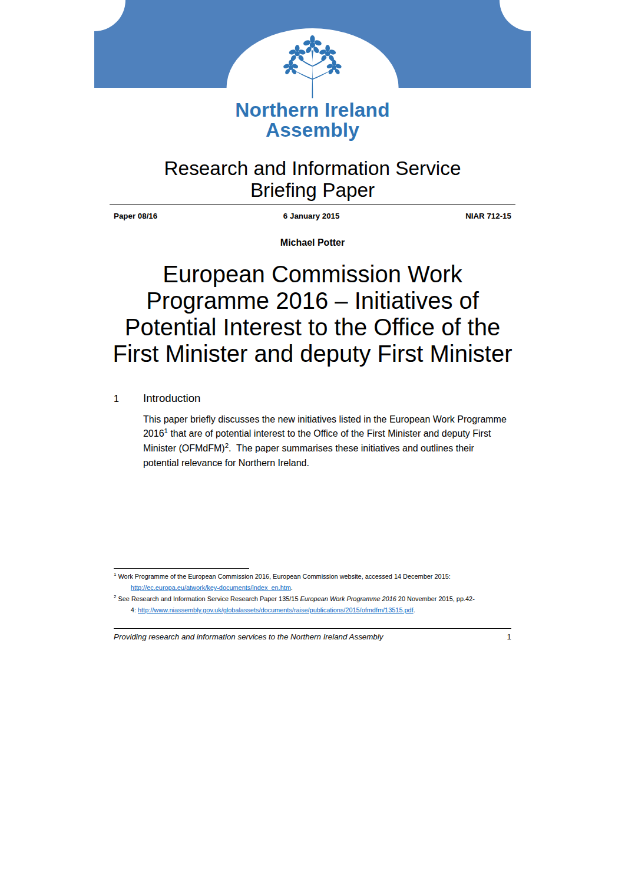Northern Ireland
Assembly
Research and Information Service
Briefing Paper
Paper 08/16 6 January 2015 NIAR 712-15
Michael Potter
European Commission Work Programme 2016 – Initiatives of Potential Interest to the Office of the First Minister and deputy First Minister
1 Introduction
This paper briefly discusses the new initiatives listed in the European Work Programme 20161 that are of potential interest to the Office of the First Minister and deputy First Minister (OFMdFM)2. The paper summarises these initiatives and outlines their potential relevance for Northern Ireland.
1 Work Programme of the European Commission 2016, European Commission website, accessed 14 December 2015:
http://ec.europa.eu/atwork/key-documents/index_en.htm.
2 See Research and Information Service Research Paper 135/15 European Work Programme 2016 20 November 2015, pp.42-
4: http://www.niassembly.gov.uk/globalassets/documents/raise/publications/2015/ofmdfm/13515.pdf.
Providing research and information services to the Northern Ireland Assembly 1